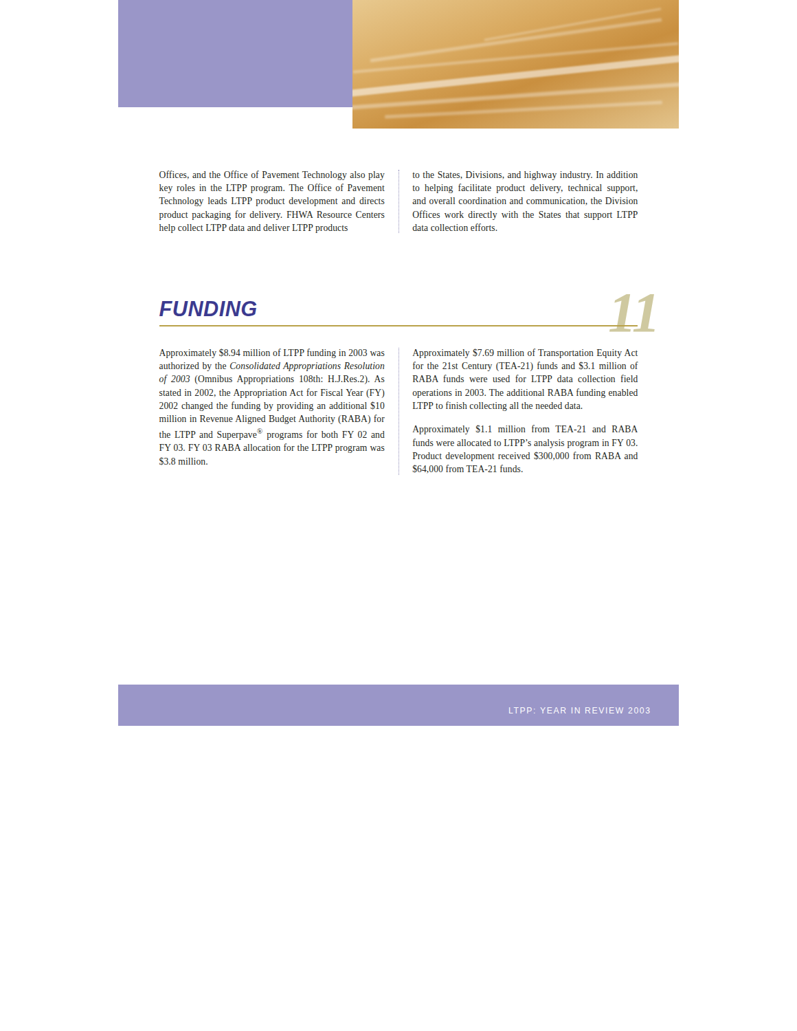11
Offices, and the Office of Pavement Technology also play key roles in the LTPP program. The Office of Pavement Technology leads LTPP product development and directs product packaging for delivery. FHWA Resource Centers help collect LTPP data and deliver LTPP products
to the States, Divisions, and highway industry. In addition to helping facilitate product delivery, technical support, and overall coordination and communication, the Division Offices work directly with the States that support LTPP data collection efforts.
Funding
Approximately $8.94 million of LTPP funding in 2003 was authorized by the Consolidated Appropriations Resolution of 2003 (Omnibus Appropriations 108th: H.J.Res.2). As stated in 2002, the Appropriation Act for Fiscal Year (FY) 2002 changed the funding by providing an additional $10 million in Revenue Aligned Budget Authority (RABA) for the LTPP and Superpave® programs for both FY 02 and FY 03. FY 03 RABA allocation for the LTPP program was $3.8 million.
Approximately $7.69 million of Transportation Equity Act for the 21st Century (TEA-21) funds and $3.1 million of RABA funds were used for LTPP data collection field operations in 2003. The additional RABA funding enabled LTPP to finish collecting all the needed data.
Approximately $1.1 million from TEA-21 and RABA funds were allocated to LTPP’s analysis program in FY 03. Product development received $300,000 from RABA and $64,000 from TEA-21 funds.
LTPP: Year in Review 2003